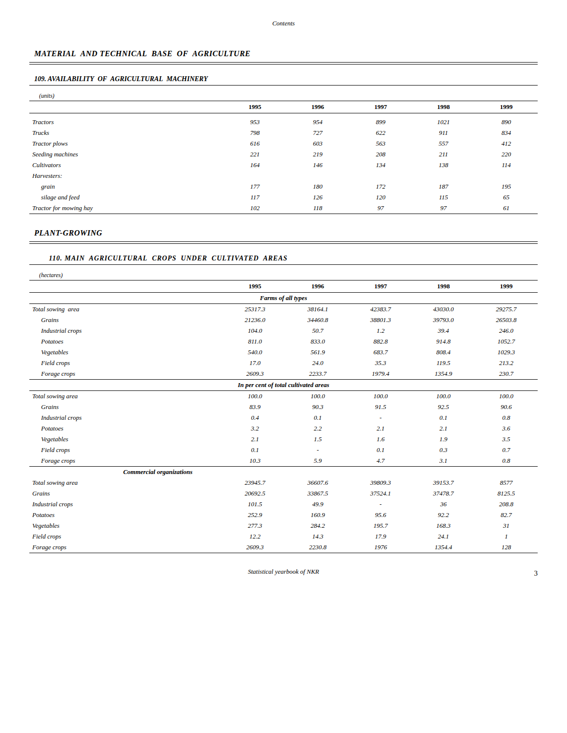Contents
MATERIAL AND TECHNICAL BASE OF AGRICULTURE
109. AVAILABILITY OF AGRICULTURAL MACHINERY
(units)
| | 1995 | 1996 | 1997 | 1998 | 1999 |
| --- | --- | --- | --- | --- | --- |
| Tractors | 953 | 954 | 899 | 1021 | 890 |
| Trucks | 798 | 727 | 622 | 911 | 834 |
| Tractor plows | 616 | 603 | 563 | 557 | 412 |
| Seeding machines | 221 | 219 | 208 | 211 | 220 |
| Cultivators | 164 | 146 | 134 | 138 | 114 |
| Harvesters: | | | | | |
| grain | 177 | 180 | 172 | 187 | 195 |
| silage and feed | 117 | 126 | 120 | 115 | 65 |
| Tractor for mowing hay | 102 | 118 | 97 | 97 | 61 |
PLANT-GROWING
110. MAIN AGRICULTURAL CROPS UNDER CULTIVATED AREAS
(hectares)
| | 1995 | 1996 | 1997 | 1998 | 1999 |
| --- | --- | --- | --- | --- | --- |
| Farms of all types |
| Total sowing area | 25317.3 | 38164.1 | 42383.7 | 43030.0 | 29275.7 |
| Grains | 21236.0 | 34460.8 | 38801.3 | 39793.0 | 26503.8 |
| Industrial crops | 104.0 | 50.7 | 1.2 | 39.4 | 246.0 |
| Potatoes | 811.0 | 833.0 | 882.8 | 914.8 | 1052.7 |
| Vegetables | 540.0 | 561.9 | 683.7 | 808.4 | 1029.3 |
| Field crops | 17.0 | 24.0 | 35.3 | 119.5 | 213.2 |
| Forage crops | 2609.3 | 2233.7 | 1979.4 | 1354.9 | 230.7 |
| In per cent of total cultivated areas |
| Total sowing area | 100.0 | 100.0 | 100.0 | 100.0 | 100.0 |
| Grains | 83.9 | 90.3 | 91.5 | 92.5 | 90.6 |
| Industrial crops | 0.4 | 0.1 | - | 0.1 | 0.8 |
| Potatoes | 3.2 | 2.2 | 2.1 | 2.1 | 3.6 |
| Vegetables | 2.1 | 1.5 | 1.6 | 1.9 | 3.5 |
| Field crops | 0.1 | - | 0.1 | 0.3 | 0.7 |
| Forage crops | 10.3 | 5.9 | 4.7 | 3.1 | 0.8 |
| Commercial organizations | |
| Total sowing area | 23945.7 | 36607.6 | 39809.3 | 39153.7 | 8577 |
| Grains | 20692.5 | 33867.5 | 37524.1 | 37478.7 | 8125.5 |
| Industrial crops | 101.5 | 49.9 | - | 36 | 208.8 |
| Potatoes | 252.9 | 160.9 | 95.6 | 92.2 | 82.7 |
| Vegetables | 277.3 | 284.2 | 195.7 | 168.3 | 31 |
| Field crops | 12.2 | 14.3 | 17.9 | 24.1 | 1 |
| Forage crops | 2609.3 | 2230.8 | 1976 | 1354.4 | 128 |
Statistical yearbook of NKR 3